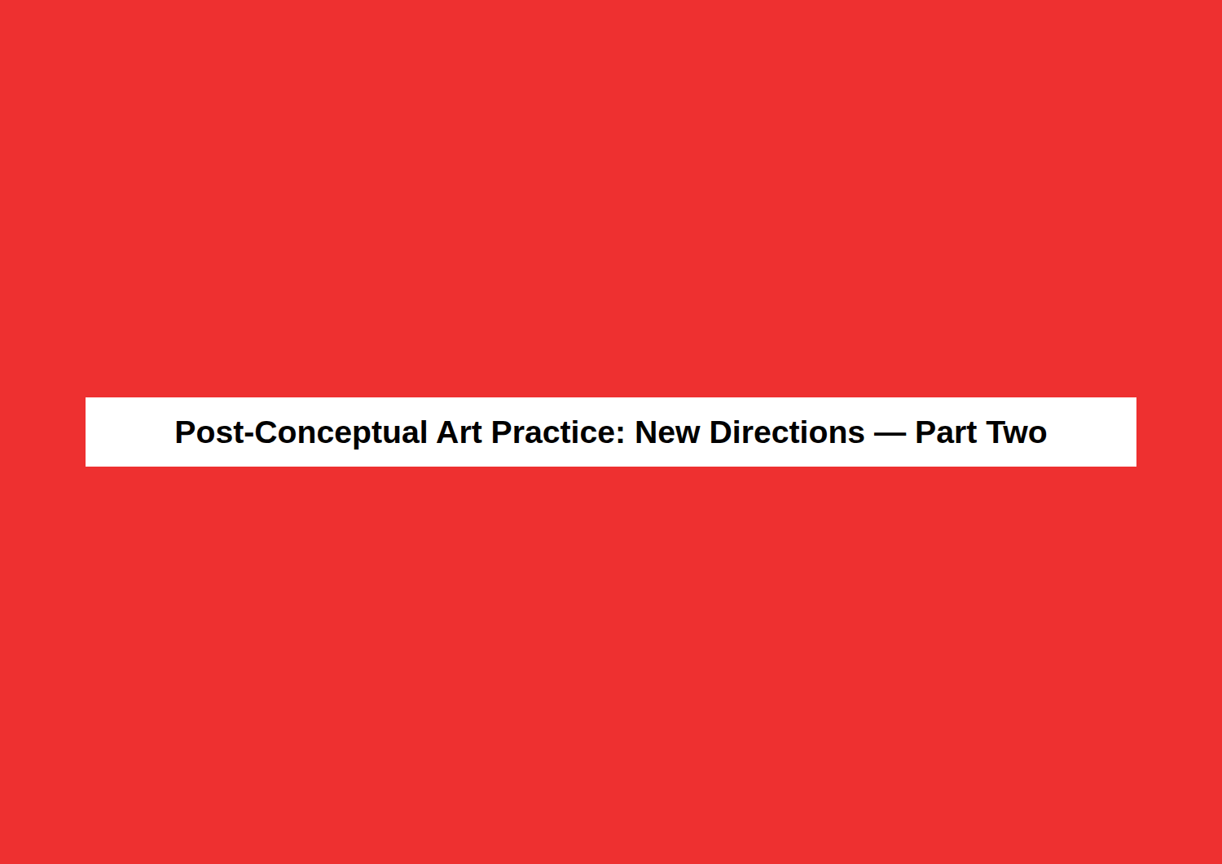Post-Conceptual Art Practice: New Directions — Part Two